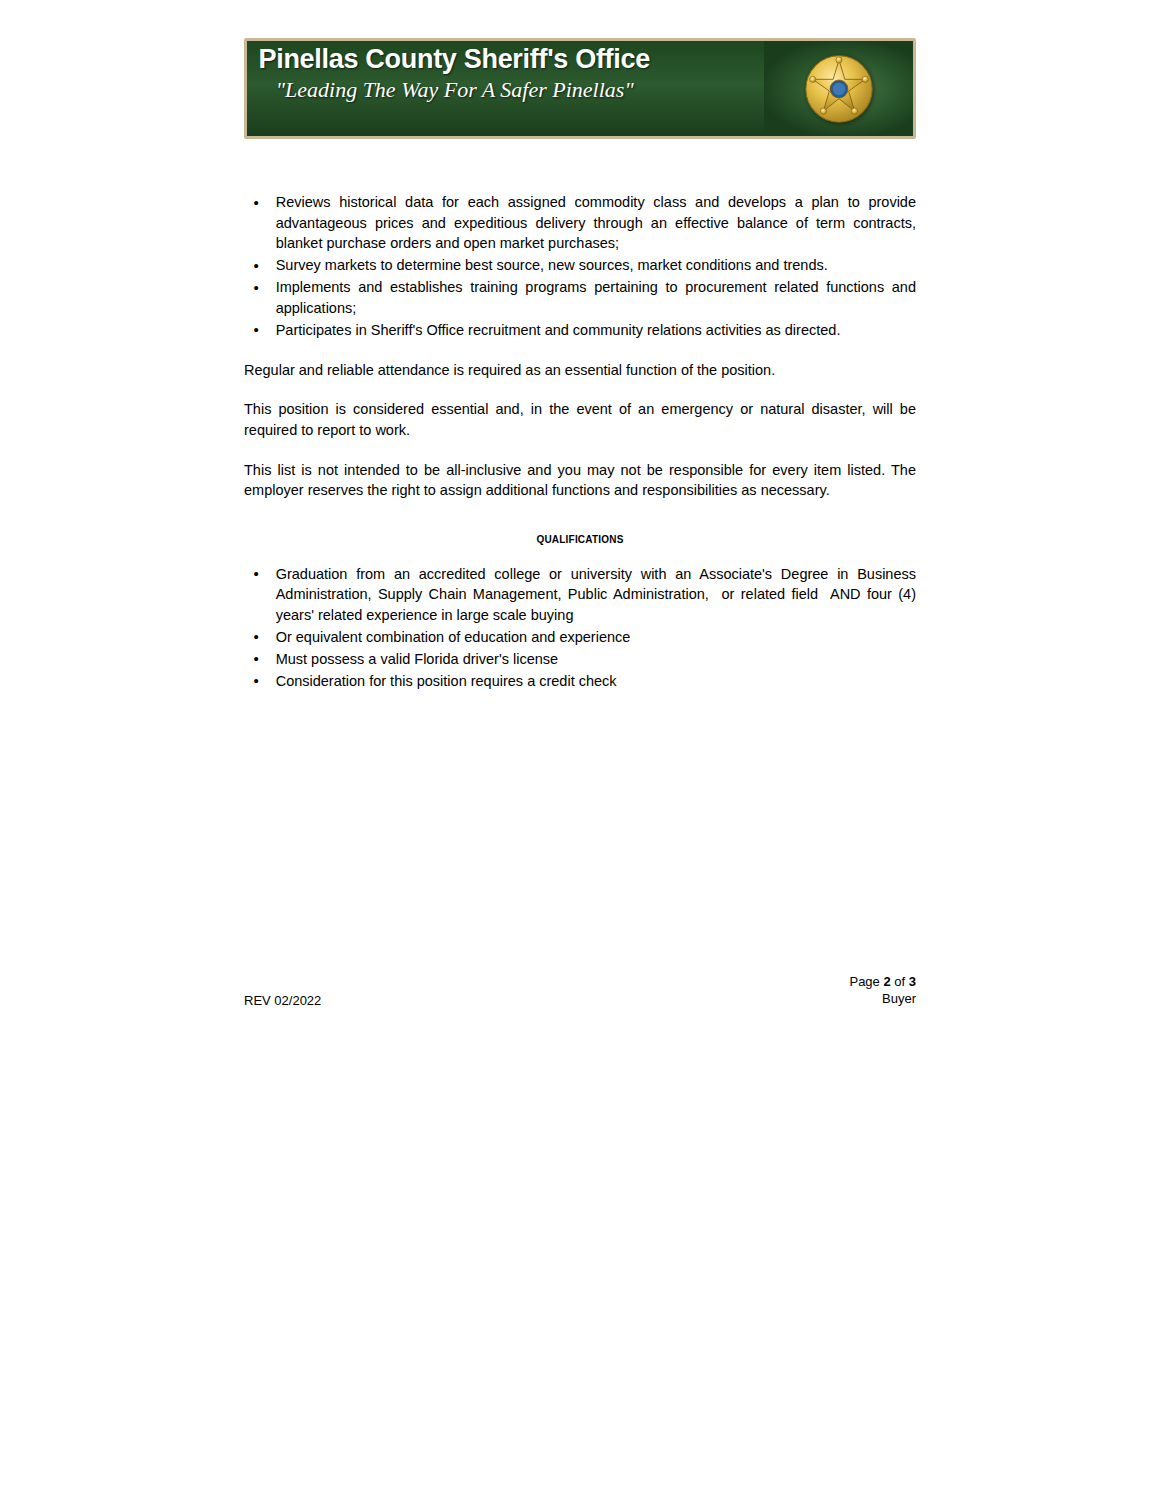Pinellas County Sheriff's Office
"Leading The Way For A Safer Pinellas"
Reviews historical data for each assigned commodity class and develops a plan to provide advantageous prices and expeditious delivery through an effective balance of term contracts, blanket purchase orders and open market purchases;
Survey markets to determine best source, new sources, market conditions and trends.
Implements and establishes training programs pertaining to procurement related functions and applications;
Participates in Sheriff's Office recruitment and community relations activities as directed.
Regular and reliable attendance is required as an essential function of the position.
This position is considered essential and, in the event of an emergency or natural disaster, will be required to report to work.
This list is not intended to be all-inclusive and you may not be responsible for every item listed. The employer reserves the right to assign additional functions and responsibilities as necessary.
QUALIFICATIONS
Graduation from an accredited college or university with an Associate's Degree in Business Administration, Supply Chain Management, Public Administration, or related field AND four (4) years' related experience in large scale buying
Or equivalent combination of education and experience
Must possess a valid Florida driver's license
Consideration for this position requires a credit check
Page 2 of 3
Buyer
REV 02/2022